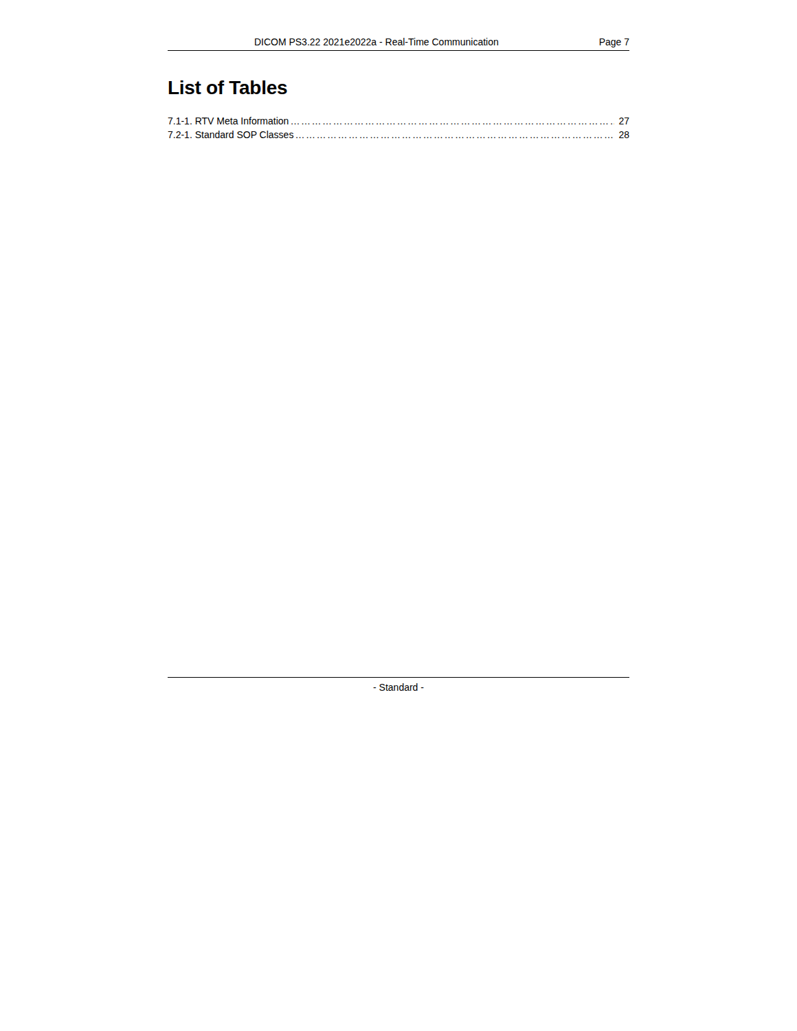DICOM PS3.22 2021e2022a - Real-Time Communication
Page 7
List of Tables
7.1-1. RTV Meta Information …………………………………………………………………………………………………………………………… 27
7.2-1. Standard SOP Classes ………………………………………………………………………………………………………………………… 28
- Standard -